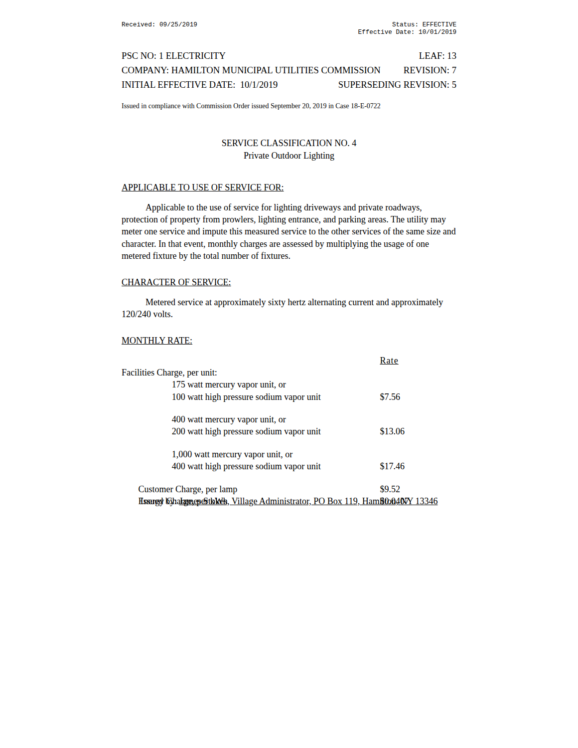Received: 09/25/2019
Status: EFFECTIVE
Effective Date: 10/01/2019
PSC NO: 1 ELECTRICITY
LEAF: 13
COMPANY: HAMILTON MUNICIPAL UTILITIES COMMISSION
REVISION: 7
INITIAL EFFECTIVE DATE: 10/1/2019
SUPERSEDING REVISION: 5
Issued in compliance with Commission Order issued September 20, 2019 in Case 18-E-0722
SERVICE CLASSIFICATION NO. 4 Private Outdoor Lighting
APPLICABLE TO USE OF SERVICE FOR:
Applicable to the use of service for lighting driveways and private roadways, protection of property from prowlers, lighting entrance, and parking areas. The utility may meter one service and impute this measured service to the other services of the same size and character. In that event, monthly charges are assessed by multiplying the usage of one metered fixture by the total number of fixtures.
CHARACTER OF SERVICE:
Metered service at approximately sixty hertz alternating current and approximately 120/240 volts.
MONTHLY RATE:
| | Rate |
| Facilities Charge, per unit: | |
| 175 watt mercury vapor unit, or | |
| 100 watt high pressure sodium vapor unit | $7.56 |
| 400 watt mercury vapor unit, or | |
| 200 watt high pressure sodium vapor unit | $13.06 |
| 1,000 watt mercury vapor unit, or | |
| 400 watt high pressure sodium vapor unit | $17.46 |
| Customer Charge, per lamp | $9.52 |
| Energy Charge, per kWh | $0.0407 |
Issued by: James Stokes, Village Administrator, PO Box 119, Hamilton, NY 13346